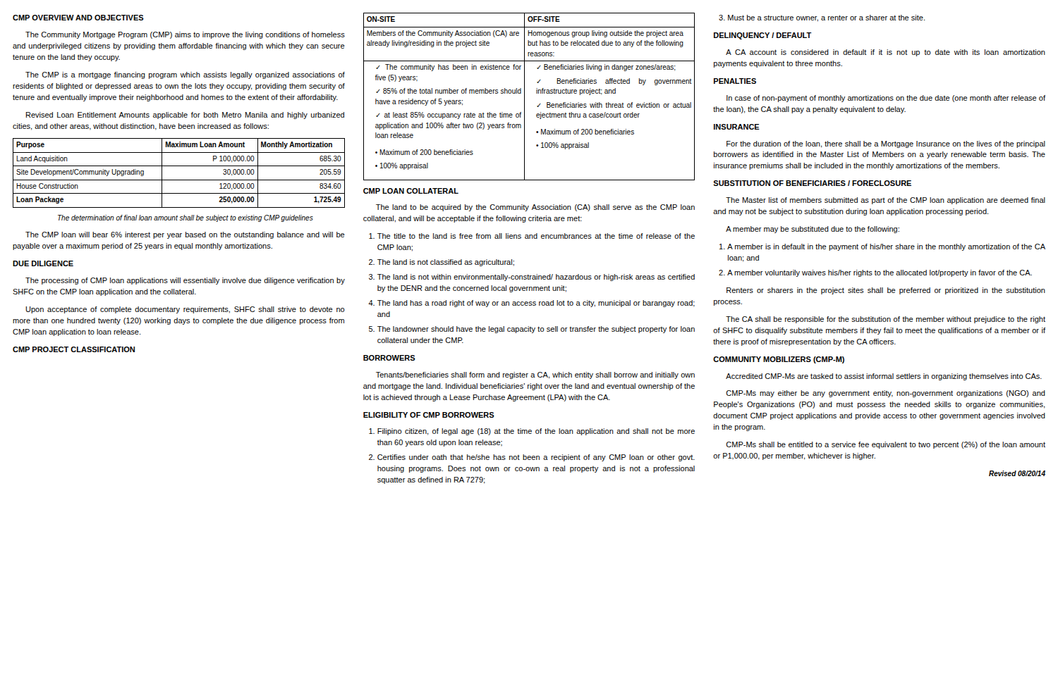CMP Overview and Objectives
The Community Mortgage Program (CMP) aims to improve the living conditions of homeless and underprivileged citizens by providing them affordable financing with which they can secure tenure on the land they occupy.
The CMP is a mortgage financing program which assists legally organized associations of residents of blighted or depressed areas to own the lots they occupy, providing them security of tenure and eventually improve their neighborhood and homes to the extent of their affordability.
Revised Loan Entitlement Amounts applicable for both Metro Manila and highly urbanized cities, and other areas, without distinction, have been increased as follows:
| Purpose | Maximum Loan Amount | Monthly Amortization |
| --- | --- | --- |
| Land Acquisition | P 100,000.00 | 685.30 |
| Site Development/Community Upgrading | 30,000.00 | 205.59 |
| House Construction | 120,000.00 | 834.60 |
| Loan Package | 250,000.00 | 1,725.49 |
The determination of final loan amount shall be subject to existing CMP guidelines
The CMP loan will bear 6% interest per year based on the outstanding balance and will be payable over a maximum period of 25 years in equal monthly amortizations.
Due Diligence
The processing of CMP loan applications will essentially involve due diligence verification by SHFC on the CMP loan application and the collateral.
Upon acceptance of complete documentary requirements, SHFC shall strive to devote no more than one hundred twenty (120) working days to complete the due diligence process from CMP loan application to loan release.
CMP Project Classification
| ON-SITE | OFF-SITE |
| --- | --- |
| Members of the Community Association (CA) are already living/residing in the project site | Homogenous group living outside the project area but has to be relocated due to any of the following reasons: |
| The community has been in existence for five (5) years; 85% of the total number of members should have a residency of 5 years; at least 85% occupancy rate at the time of application and 100% after two (2) years from loan release Maximum of 200 beneficiaries 100% appraisal | Beneficiaries living in danger zones/areas; Beneficiaries affected by government infrastructure project; and Beneficiaries with threat of eviction or actual ejectment thru a case/court order Maximum of 200 beneficiaries 100% appraisal |
CMP Loan Collateral
The land to be acquired by the Community Association (CA) shall serve as the CMP loan collateral, and will be acceptable if the following criteria are met:
The title to the land is free from all liens and encumbrances at the time of release of the CMP loan;
The land is not classified as agricultural;
The land is not within environmentally-constrained/ hazardous or high-risk areas as certified by the DENR and the concerned local government unit;
The land has a road right of way or an access road lot to a city, municipal or barangay road; and
The landowner should have the legal capacity to sell or transfer the subject property for loan collateral under the CMP.
Borrowers
Tenants/beneficiaries shall form and register a CA, which entity shall borrow and initially own and mortgage the land. Individual beneficiaries' right over the land and eventual ownership of the lot is achieved through a Lease Purchase Agreement (LPA) with the CA.
Eligibility of CMP Borrowers
Filipino citizen, of legal age (18) at the time of the loan application and shall not be more than 60 years old upon loan release;
Certifies under oath that he/she has not been a recipient of any CMP loan or other govt. housing programs. Does not own or co-own a real property and is not a professional squatter as defined in RA 7279;
Must be a structure owner, a renter or a sharer at the site.
Delinquency / Default
A CA account is considered in default if it is not up to date with its loan amortization payments equivalent to three months.
Penalties
In case of non-payment of monthly amortizations on the due date (one month after release of the loan), the CA shall pay a penalty equivalent to delay.
Insurance
For the duration of the loan, there shall be a Mortgage Insurance on the lives of the principal borrowers as identified in the Master List of Members on a yearly renewable term basis. The insurance premiums shall be included in the monthly amortizations of the members.
Substitution of Beneficiaries / Foreclosure
The Master list of members submitted as part of the CMP loan application are deemed final and may not be subject to substitution during loan application processing period.
A member may be substituted due to the following:
A member is in default in the payment of his/her share in the monthly amortization of the CA loan; and
A member voluntarily waives his/her rights to the allocated lot/property in favor of the CA.
Renters or sharers in the project sites shall be preferred or prioritized in the substitution process.
The CA shall be responsible for the substitution of the member without prejudice to the right of SHFC to disqualify substitute members if they fail to meet the qualifications of a member or if there is proof of misrepresentation by the CA officers.
Community Mobilizers (CMP-M)
Accredited CMP-Ms are tasked to assist informal settlers in organizing themselves into CAs.
CMP-Ms may either be any government entity, non-government organizations (NGO) and People's Organizations (PO) and must possess the needed skills to organize communities, document CMP project applications and provide access to other government agencies involved in the program.
CMP-Ms shall be entitled to a service fee equivalent to two percent (2%) of the loan amount or P1,000.00, per member, whichever is higher.
Revised 08/20/14